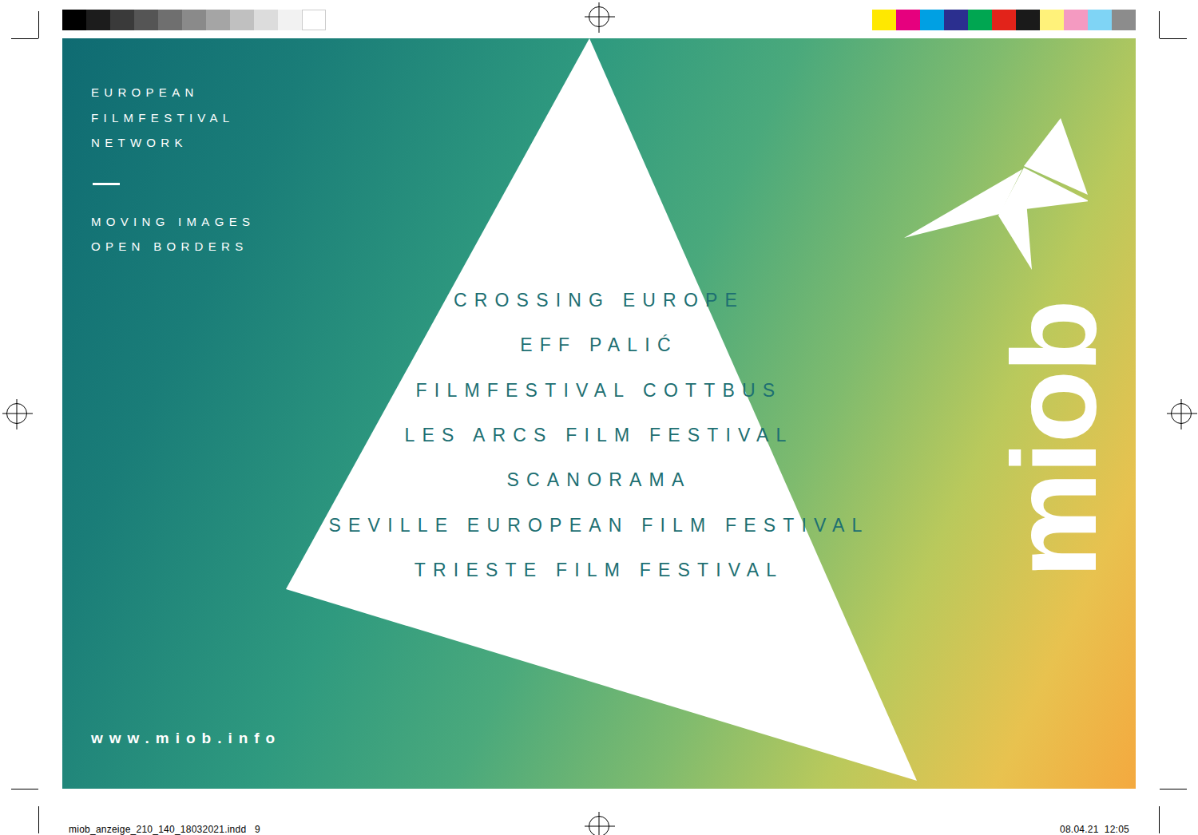European
Filmfestival
Network
Moving Images
Open Borders
Crossing Europe
EFF Palić
Filmfestival Cottbus
Les Arcs Film Festival
Scanorama
Seville European Film Festival
Trieste Film Festival
miob
www.miob.info
miob_anzeige_210_140_18032021.indd 9
08.04.21 12:05